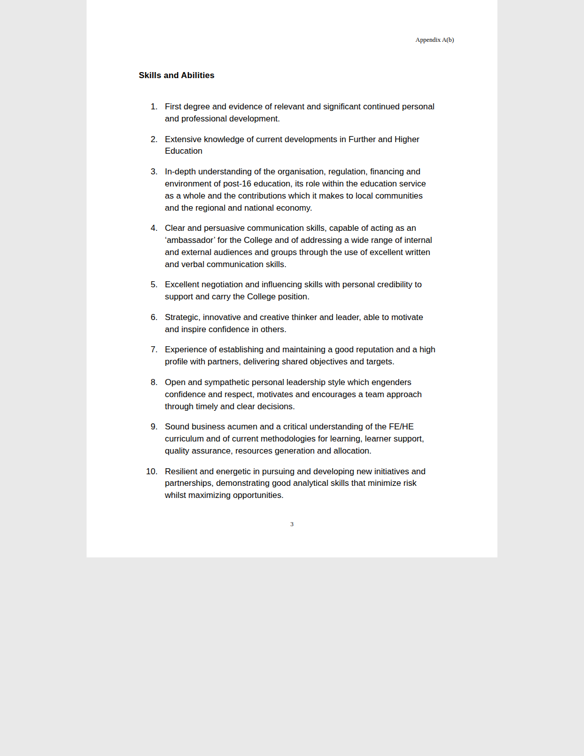Appendix A(b)
Skills and Abilities
First degree and evidence of relevant and significant continued personal and professional development.
Extensive knowledge of current developments in Further and Higher Education
In-depth understanding of the organisation, regulation, financing and environment of post-16 education, its role within the education service as a whole and the contributions which it makes to local communities and the regional and national economy.
Clear and persuasive communication skills, capable of acting as an ‘ambassador’ for the College and of addressing a wide range of internal and external audiences and groups through the use of excellent written and verbal communication skills.
Excellent negotiation and influencing skills with personal credibility to support and carry the College position.
Strategic, innovative and creative thinker and leader, able to motivate and inspire confidence in others.
Experience of establishing and maintaining a good reputation and a high profile with partners, delivering shared objectives and targets.
Open and sympathetic personal leadership style which engenders confidence and respect, motivates and encourages a team approach through timely and clear decisions.
Sound business acumen and a critical understanding of the FE/HE curriculum and of current methodologies for learning, learner support, quality assurance, resources generation and allocation.
Resilient and energetic in pursuing and developing new initiatives and partnerships, demonstrating good analytical skills that minimize risk whilst maximizing opportunities.
3